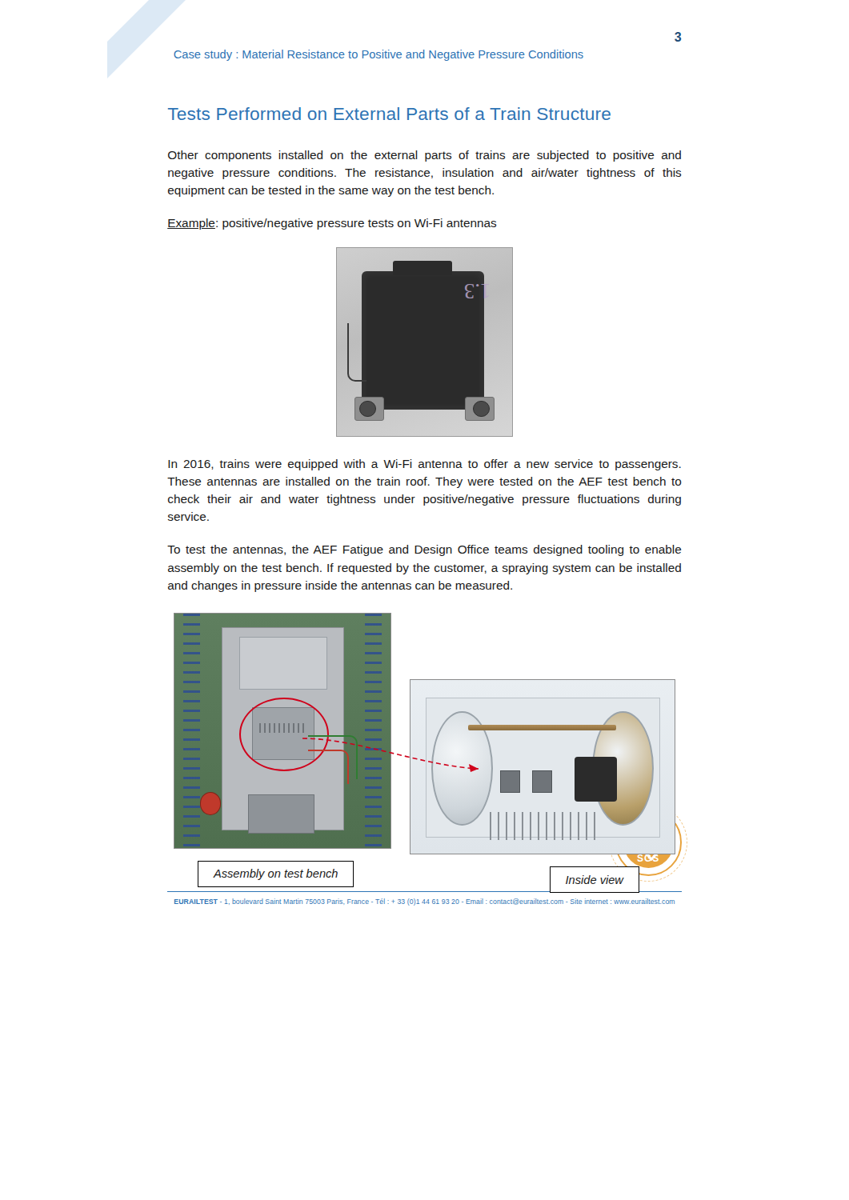3
Case study : Material Resistance to Positive and Negative Pressure Conditions
Tests Performed on External Parts of a Train Structure
Other components installed on the external parts of trains are subjected to positive and negative pressure conditions. The resistance, insulation and air/water tightness of this equipment can be tested in the same way on the test bench.
Example: positive/negative pressure tests on Wi-Fi antennas
1.3
In 2016, trains were equipped with a Wi-Fi antenna to offer a new service to passengers. These antennas are installed on the train roof. They were tested on the AEF test bench to check their air and water tightness under positive/negative pressure fluctuations during service.
To test the antennas, the AEF Fatigue and Design Office teams designed tooling to enable assembly on the test bench. If requested by the customer, a spraying system can be installed and changes in pressure inside the antennas can be measured.
Assembly on test bench
Inside view
SGS
EURAILTEST - 1, boulevard Saint Martin 75003 Paris, France - Tél : + 33 (0)1 44 61 93 20 - Email : contact@eurailtest.com - Site internet : www.eurailtest.com